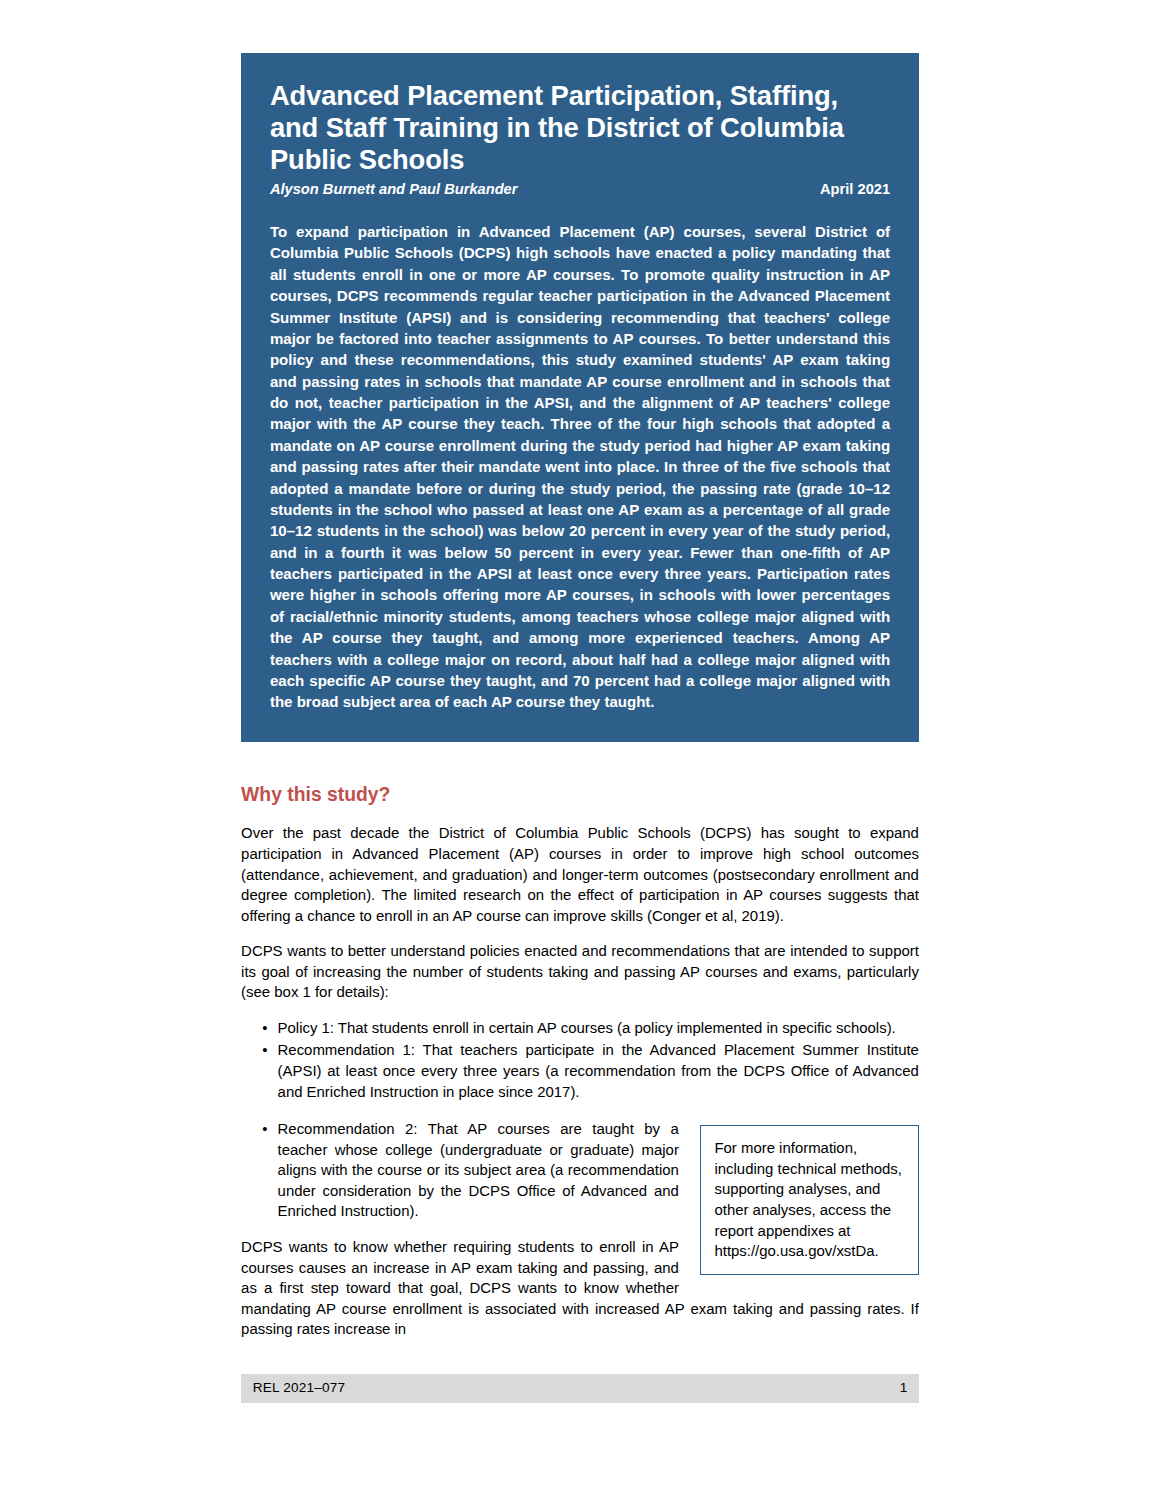Advanced Placement Participation, Staffing, and Staff Training in the District of Columbia Public Schools
Alyson Burnett and Paul Burkander April 2021
To expand participation in Advanced Placement (AP) courses, several District of Columbia Public Schools (DCPS) high schools have enacted a policy mandating that all students enroll in one or more AP courses. To promote quality instruction in AP courses, DCPS recommends regular teacher participation in the Advanced Placement Summer Institute (APSI) and is considering recommending that teachers' college major be factored into teacher assignments to AP courses. To better understand this policy and these recommendations, this study examined students' AP exam taking and passing rates in schools that mandate AP course enrollment and in schools that do not, teacher participation in the APSI, and the alignment of AP teachers' college major with the AP course they teach. Three of the four high schools that adopted a mandate on AP course enrollment during the study period had higher AP exam taking and passing rates after their mandate went into place. In three of the five schools that adopted a mandate before or during the study period, the passing rate (grade 10–12 students in the school who passed at least one AP exam as a percentage of all grade 10–12 students in the school) was below 20 percent in every year of the study period, and in a fourth it was below 50 percent in every year. Fewer than one-fifth of AP teachers participated in the APSI at least once every three years. Participation rates were higher in schools offering more AP courses, in schools with lower percentages of racial/ethnic minority students, among teachers whose college major aligned with the AP course they taught, and among more experienced teachers. Among AP teachers with a college major on record, about half had a college major aligned with each specific AP course they taught, and 70 percent had a college major aligned with the broad subject area of each AP course they taught.
Why this study?
Over the past decade the District of Columbia Public Schools (DCPS) has sought to expand participation in Advanced Placement (AP) courses in order to improve high school outcomes (attendance, achievement, and graduation) and longer-term outcomes (postsecondary enrollment and degree completion). The limited research on the effect of participation in AP courses suggests that offering a chance to enroll in an AP course can improve skills (Conger et al, 2019).
DCPS wants to better understand policies enacted and recommendations that are intended to support its goal of increasing the number of students taking and passing AP courses and exams, particularly (see box 1 for details):
Policy 1: That students enroll in certain AP courses (a policy implemented in specific schools).
Recommendation 1: That teachers participate in the Advanced Placement Summer Institute (APSI) at least once every three years (a recommendation from the DCPS Office of Advanced and Enriched Instruction in place since 2017).
For more information, including technical methods, supporting analyses, and other analyses, access the report appendixes at https://go.usa.gov/xstDa.
Recommendation 2: That AP courses are taught by a teacher whose college (undergraduate or graduate) major aligns with the course or its subject area (a recommendation under consideration by the DCPS Office of Advanced and Enriched Instruction).
DCPS wants to know whether requiring students to enroll in AP courses causes an increase in AP exam taking and passing, and as a first step toward that goal, DCPS wants to know whether mandating AP course enrollment is associated with increased AP exam taking and passing rates. If passing rates increase in
REL 2021–077 1